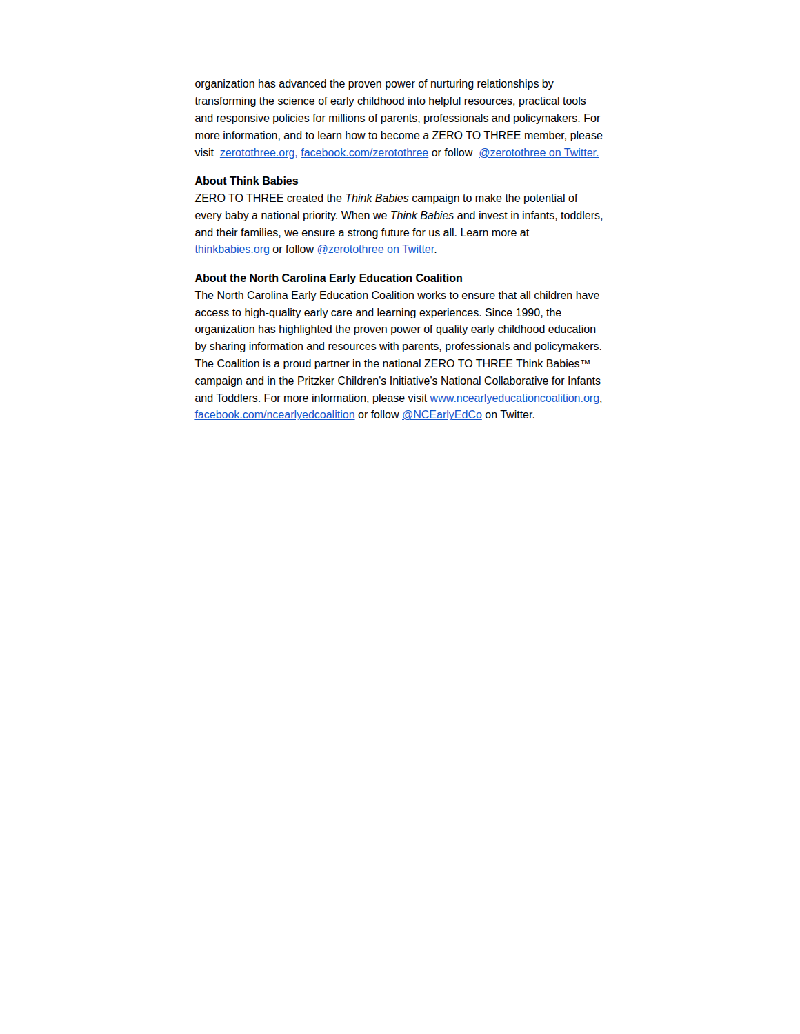organization has advanced the proven power of nurturing relationships by transforming the science of early childhood into helpful resources, practical tools and responsive policies for millions of parents, professionals and policymakers. For more information, and to learn how to become a ZERO TO THREE member, please visit zerotothree.org, facebook.com/zerotothree or follow @zerotothree on Twitter.
About Think Babies
ZERO TO THREE created the Think Babies campaign to make the potential of every baby a national priority. When we Think Babies and invest in infants, toddlers, and their families, we ensure a strong future for us all. Learn more at thinkbabies.org or follow @zerotothree on Twitter.
About the North Carolina Early Education Coalition
The North Carolina Early Education Coalition works to ensure that all children have access to high-quality early care and learning experiences. Since 1990, the organization has highlighted the proven power of quality early childhood education by sharing information and resources with parents, professionals and policymakers. The Coalition is a proud partner in the national ZERO TO THREE Think Babies™ campaign and in the Pritzker Children's Initiative's National Collaborative for Infants and Toddlers. For more information, please visit www.ncearlyeducationcoalition.org, facebook.com/ncearlyedcoalition or follow @NCEarlyEdCo on Twitter.